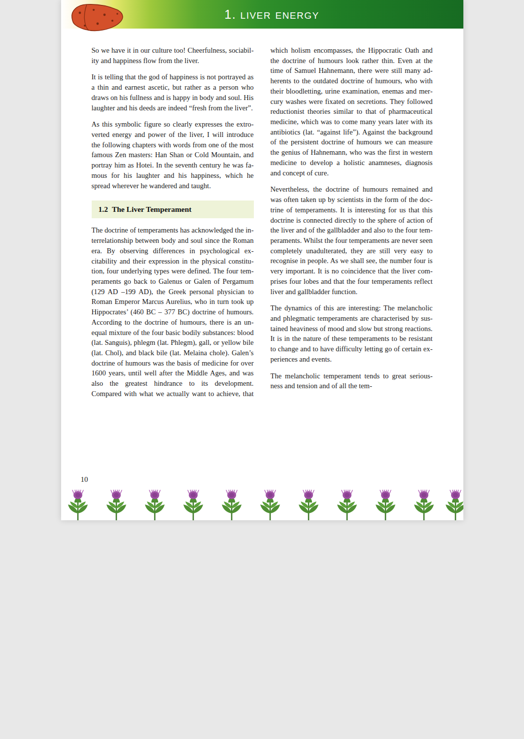1. Liver Energy
So we have it in our culture too! Cheerfulness, sociability and happiness flow from the liver.
It is telling that the god of happiness is not portrayed as a thin and earnest ascetic, but rather as a person who draws on his fullness and is happy in body and soul. His laughter and his deeds are indeed “fresh from the liver”.
As this symbolic figure so clearly expresses the extroverted energy and power of the liver, I will introduce the following chapters with words from one of the most famous Zen masters: Han Shan or Cold Mountain, and portray him as Hotei. In the seventh century he was famous for his laughter and his happiness, which he spread wherever he wandered and taught.
1.2 The Liver Temperament
The doctrine of temperaments has acknowledged the interrelationship between body and soul since the Roman era. By observing differences in psychological excitability and their expression in the physical constitution, four underlying types were defined. The four temperaments go back to Galenus or Galen of Pergamum (129 AD –199 AD), the Greek personal physician to Roman Emperor Marcus Aurelius, who in turn took up Hippocrates’ (460 BC – 377 BC) doctrine of humours. According to the doctrine of humours, there is an unequal mixture of the four basic bodily substances: blood (lat. Sanguis), phlegm (lat. Phlegm), gall, or yellow bile (lat. Chol), and black bile (lat. Melaina chole). Galen’s doctrine of humours was the basis of medicine for over 1600 years, until well after the Middle Ages, and was also the greatest hindrance to its development. Compared with what we actually want to achieve, that which holism encompasses, the Hippocratic Oath and the doctrine of humours look rather thin. Even at the time of Samuel Hahnemann, there were still many adherents to the outdated doctrine of humours, who with their bloodletting, urine examination, enemas and mercury washes were fixated on secretions. They followed reductionist theories similar to that of pharmaceutical medicine, which was to come many years later with its antibiotics (lat. “against life”). Against the background of the persistent doctrine of humours we can measure the genius of Hahnemann, who was the first in western medicine to develop a holistic anamneses, diagnosis and concept of cure.
Nevertheless, the doctrine of humours remained and was often taken up by scientists in the form of the doctrine of temperaments. It is interesting for us that this doctrine is connected directly to the sphere of action of the liver and of the gallbladder and also to the four temperaments. Whilst the four temperaments are never seen completely unadulterated, they are still very easy to recognise in people. As we shall see, the number four is very important. It is no coincidence that the liver comprises four lobes and that the four temperaments reflect liver and gallbladder function.
The dynamics of this are interesting: The melancholic and phlegmatic temperaments are characterised by sustained heaviness of mood and slow but strong reactions. It is in the nature of these temperaments to be resistant to change and to have difficulty letting go of certain experiences and events.
The melancholic temperament tends to great seriousness and tension and of all the tem-
10